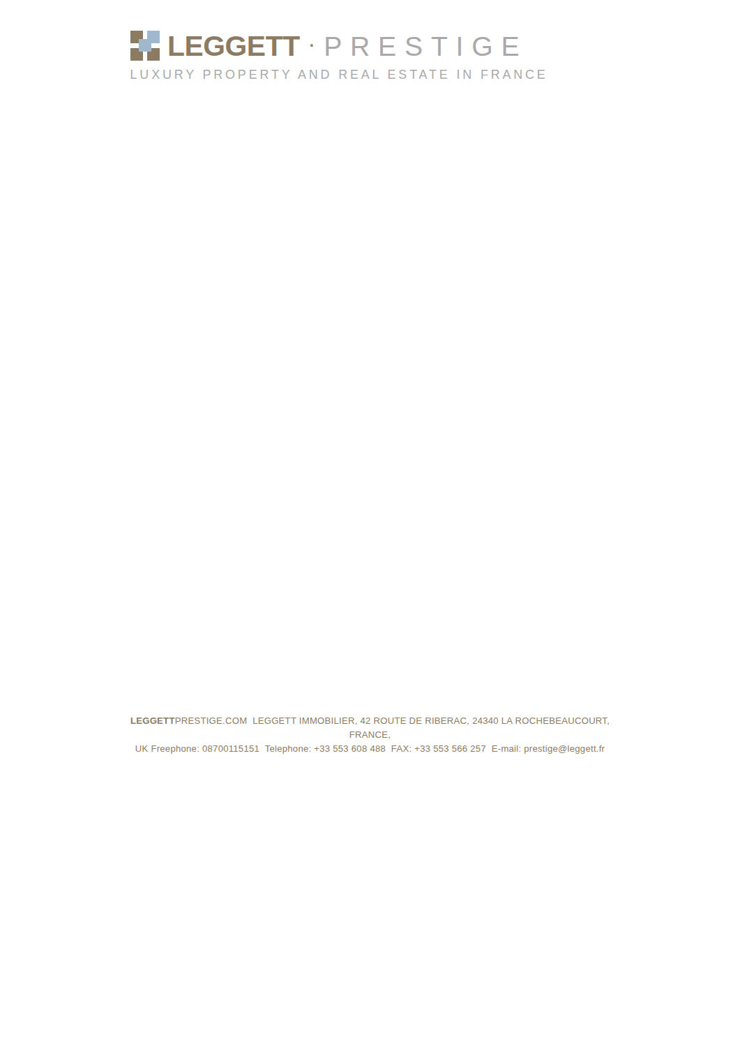LEGGETT · PRESTIGE
Luxury Property and Real Estate in France
LEGGETTPRESTIGE.COM LEGGETT IMMOBILIER, 42 ROUTE DE RIBERAC, 24340 LA ROCHEBEAUCOURT, FRANCE,
UK Freephone: 08700115151 Telephone: +33 553 608 488 FAX: +33 553 566 257 E-mail: prestige@leggett.fr